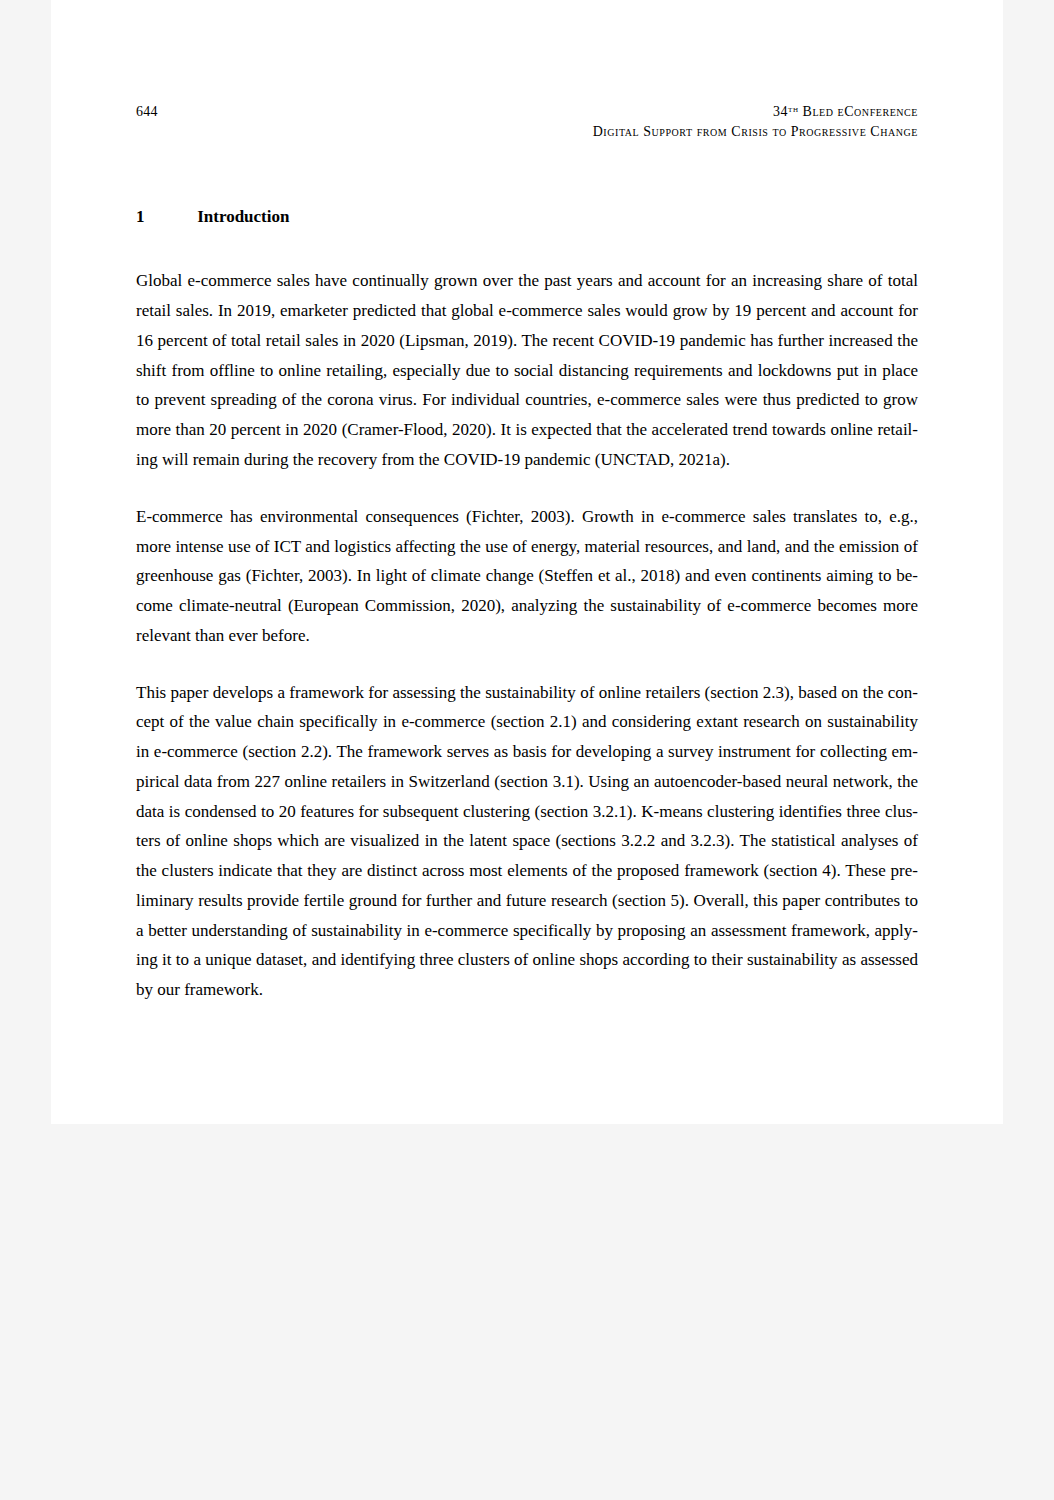644
34th Bled eConference Digital Support from Crisis to Progressive Change
1 Introduction
Global e-commerce sales have continually grown over the past years and account for an increasing share of total retail sales. In 2019, emarketer predicted that global e-commerce sales would grow by 19 percent and account for 16 percent of total retail sales in 2020 (Lipsman, 2019). The recent COVID-19 pandemic has further increased the shift from offline to online retailing, especially due to social distancing requirements and lockdowns put in place to prevent spreading of the corona virus. For individual countries, e-commerce sales were thus predicted to grow more than 20 percent in 2020 (Cramer-Flood, 2020). It is expected that the accelerated trend towards online retailing will remain during the recovery from the COVID-19 pandemic (UNCTAD, 2021a).
E-commerce has environmental consequences (Fichter, 2003). Growth in e-commerce sales translates to, e.g., more intense use of ICT and logistics affecting the use of energy, material resources, and land, and the emission of greenhouse gas (Fichter, 2003). In light of climate change (Steffen et al., 2018) and even continents aiming to become climate-neutral (European Commission, 2020), analyzing the sustainability of e-commerce becomes more relevant than ever before.
This paper develops a framework for assessing the sustainability of online retailers (section 2.3), based on the concept of the value chain specifically in e-commerce (section 2.1) and considering extant research on sustainability in e-commerce (section 2.2). The framework serves as basis for developing a survey instrument for collecting empirical data from 227 online retailers in Switzerland (section 3.1). Using an autoencoder-based neural network, the data is condensed to 20 features for subsequent clustering (section 3.2.1). K-means clustering identifies three clusters of online shops which are visualized in the latent space (sections 3.2.2 and 3.2.3). The statistical analyses of the clusters indicate that they are distinct across most elements of the proposed framework (section 4). These preliminary results provide fertile ground for further and future research (section 5). Overall, this paper contributes to a better understanding of sustainability in e-commerce specifically by proposing an assessment framework, applying it to a unique dataset, and identifying three clusters of online shops according to their sustainability as assessed by our framework.